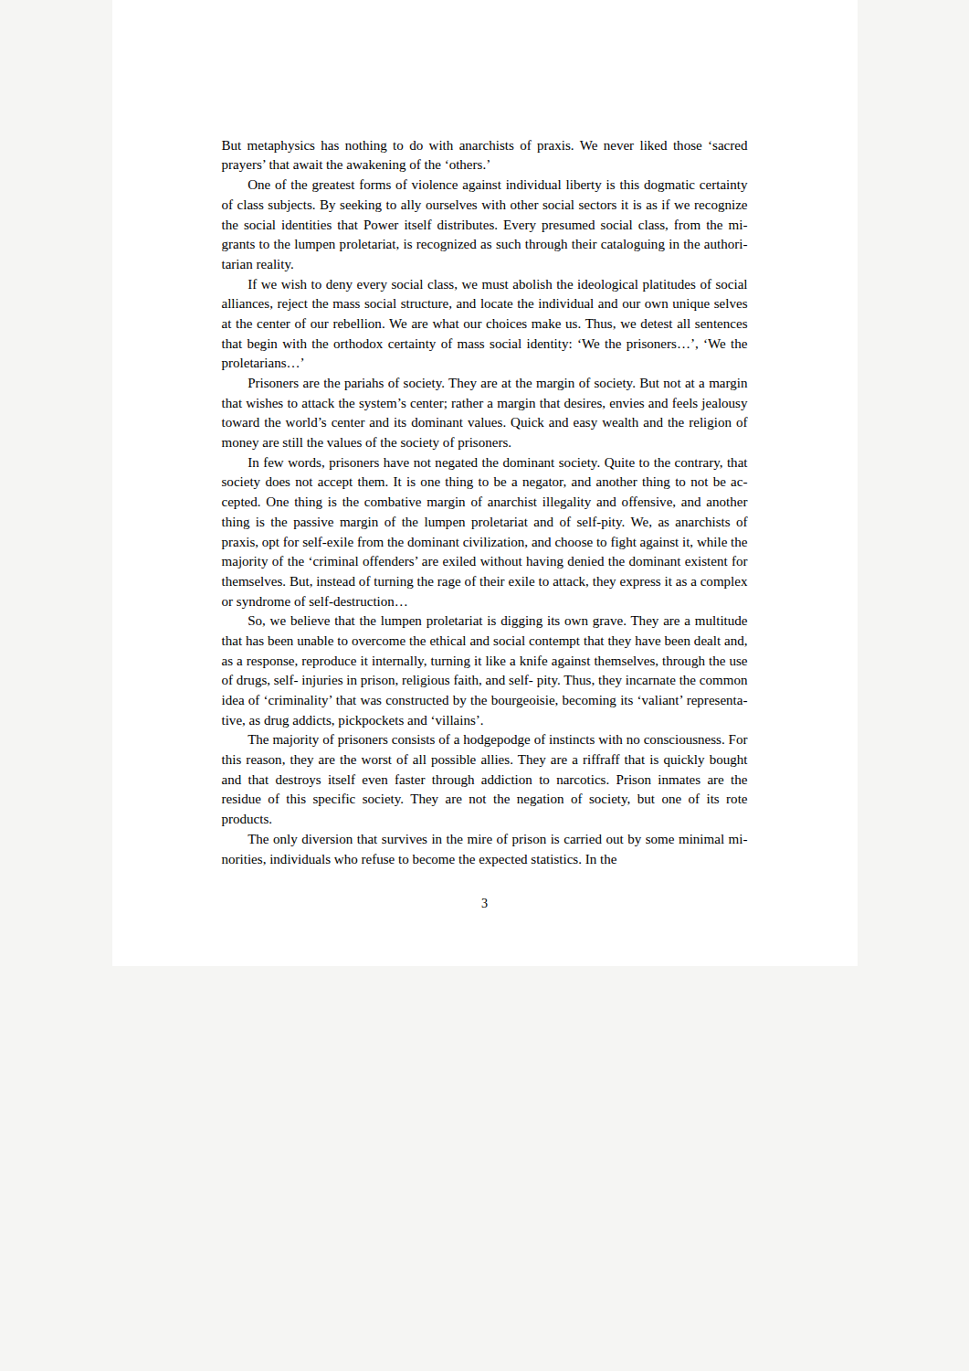But metaphysics has nothing to do with anarchists of praxis. We never liked those ‘sacred prayers’ that await the awakening of the ‘others.’
One of the greatest forms of violence against individual liberty is this dogmatic certainty of class subjects. By seeking to ally ourselves with other social sectors it is as if we recognize the social identities that Power itself distributes. Every presumed social class, from the migrants to the lumpen proletariat, is recognized as such through their cataloguing in the authoritarian reality.
If we wish to deny every social class, we must abolish the ideological platitudes of social alliances, reject the mass social structure, and locate the individual and our own unique selves at the center of our rebellion. We are what our choices make us. Thus, we detest all sentences that begin with the orthodox certainty of mass social identity: ‘We the prisoners…’, ‘We the proletarians…’
Prisoners are the pariahs of society. They are at the margin of society. But not at a margin that wishes to attack the system’s center; rather a margin that desires, envies and feels jealousy toward the world’s center and its dominant values. Quick and easy wealth and the religion of money are still the values of the society of prisoners.
In few words, prisoners have not negated the dominant society. Quite to the contrary, that society does not accept them. It is one thing to be a negator, and another thing to not be accepted. One thing is the combative margin of anarchist illegality and offensive, and another thing is the passive margin of the lumpen proletariat and of self-pity. We, as anarchists of praxis, opt for self-exile from the dominant civilization, and choose to fight against it, while the majority of the ‘criminal offenders’ are exiled without having denied the dominant existent for themselves. But, instead of turning the rage of their exile to attack, they express it as a complex or syndrome of self-destruction…
So, we believe that the lumpen proletariat is digging its own grave. They are a multitude that has been unable to overcome the ethical and social contempt that they have been dealt and, as a response, reproduce it internally, turning it like a knife against themselves, through the use of drugs, self- injuries in prison, religious faith, and self- pity. Thus, they incarnate the common idea of ‘criminality’ that was constructed by the bourgeoisie, becoming its ‘valiant’ representative, as drug addicts, pickpockets and ‘villains’.
The majority of prisoners consists of a hodgepodge of instincts with no consciousness. For this reason, they are the worst of all possible allies. They are a riffraff that is quickly bought and that destroys itself even faster through addiction to narcotics. Prison inmates are the residue of this specific society. They are not the negation of society, but one of its rote products.
The only diversion that survives in the mire of prison is carried out by some minimal minorities, individuals who refuse to become the expected statistics. In the
3